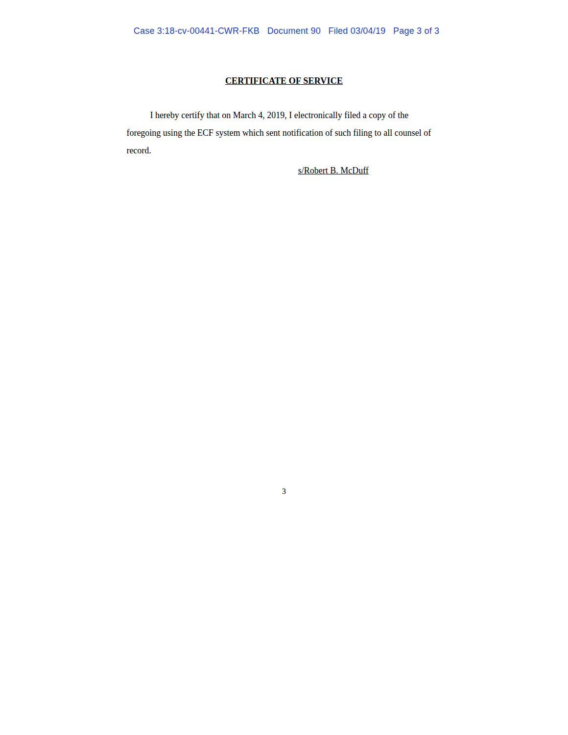Case 3:18-cv-00441-CWR-FKB Document 90 Filed 03/04/19 Page 3 of 3
CERTIFICATE OF SERVICE
I hereby certify that on March 4, 2019, I electronically filed a copy of the foregoing using the ECF system which sent notification of such filing to all counsel of record.
s/Robert B. McDuff
3